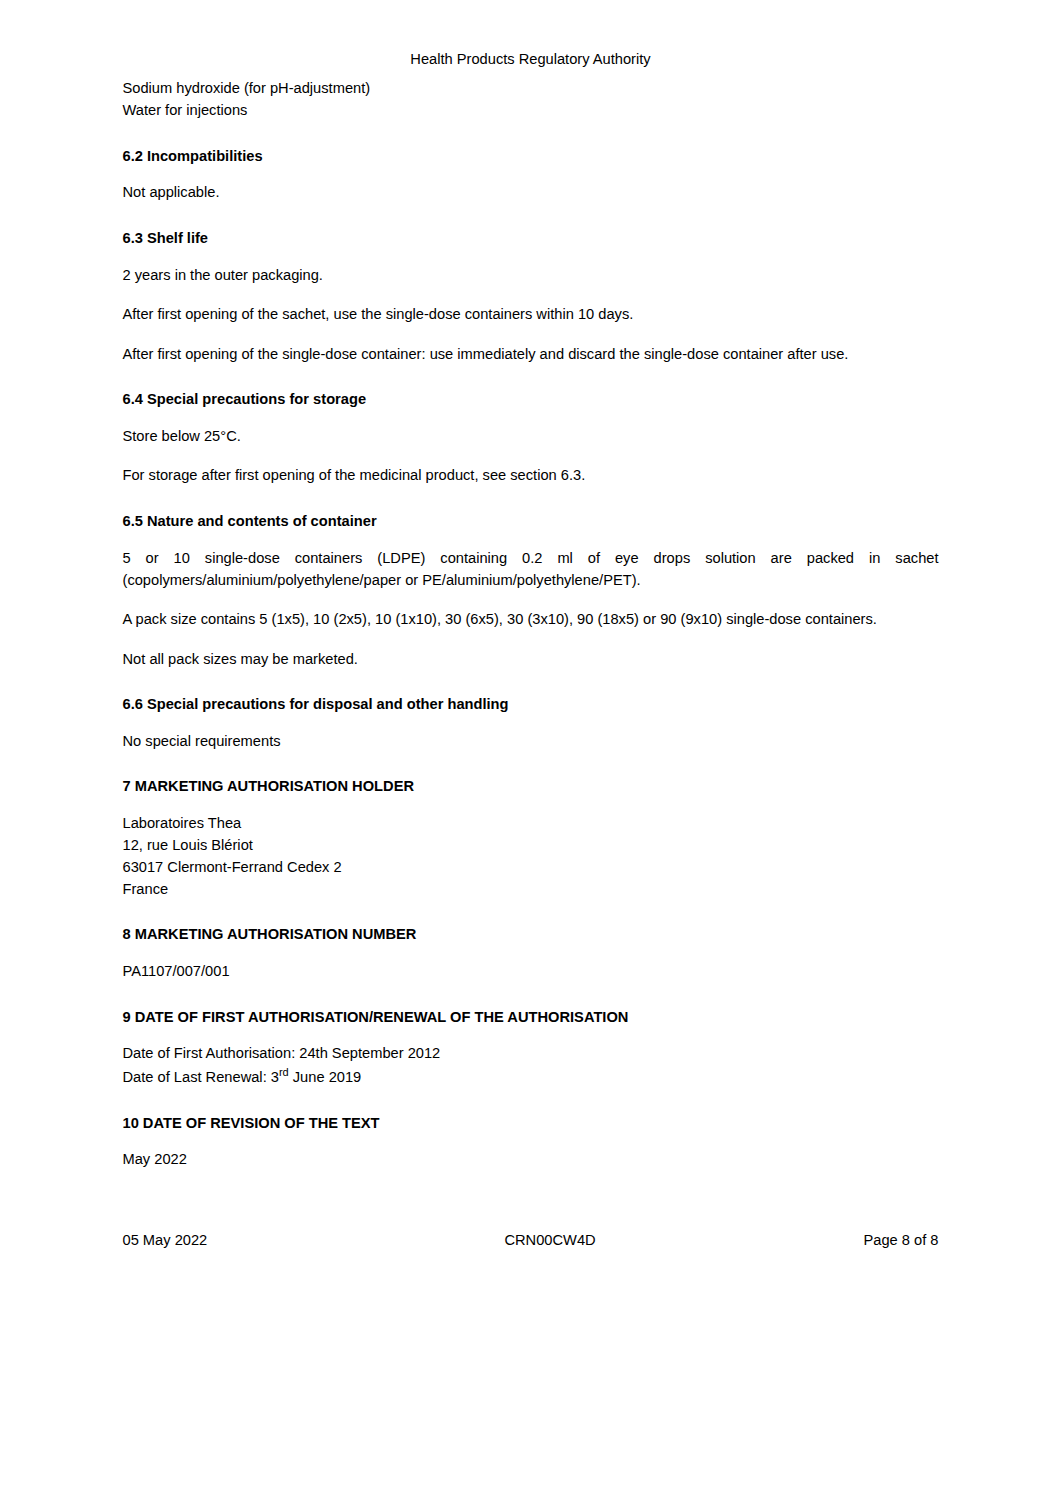Health Products Regulatory Authority
Sodium hydroxide (for pH-adjustment)
Water for injections
6.2 Incompatibilities
Not applicable.
6.3 Shelf life
2 years in the outer packaging.
After first opening of the sachet, use the single-dose containers within 10 days.
After first opening of the single-dose container: use immediately and discard the single-dose container after use.
6.4 Special precautions for storage
Store below 25°C.
For storage after first opening of the medicinal product, see section 6.3.
6.5 Nature and contents of container
5 or 10 single-dose containers (LDPE) containing 0.2 ml of eye drops solution are packed in sachet (copolymers/aluminium/polyethylene/paper or PE/aluminium/polyethylene/PET).
A pack size contains 5 (1x5), 10 (2x5), 10 (1x10), 30 (6x5), 30 (3x10), 90 (18x5) or 90 (9x10) single-dose containers.
Not all pack sizes may be marketed.
6.6 Special precautions for disposal and other handling
No special requirements
7 MARKETING AUTHORISATION HOLDER
Laboratoires Thea
12, rue Louis Blériot
63017 Clermont-Ferrand Cedex 2
France
8 MARKETING AUTHORISATION NUMBER
PA1107/007/001
9 DATE OF FIRST AUTHORISATION/RENEWAL OF THE AUTHORISATION
Date of First Authorisation: 24th September 2012
Date of Last Renewal: 3rd June 2019
10 DATE OF REVISION OF THE TEXT
May 2022
05 May 2022 CRN00CW4D Page 8 of 8